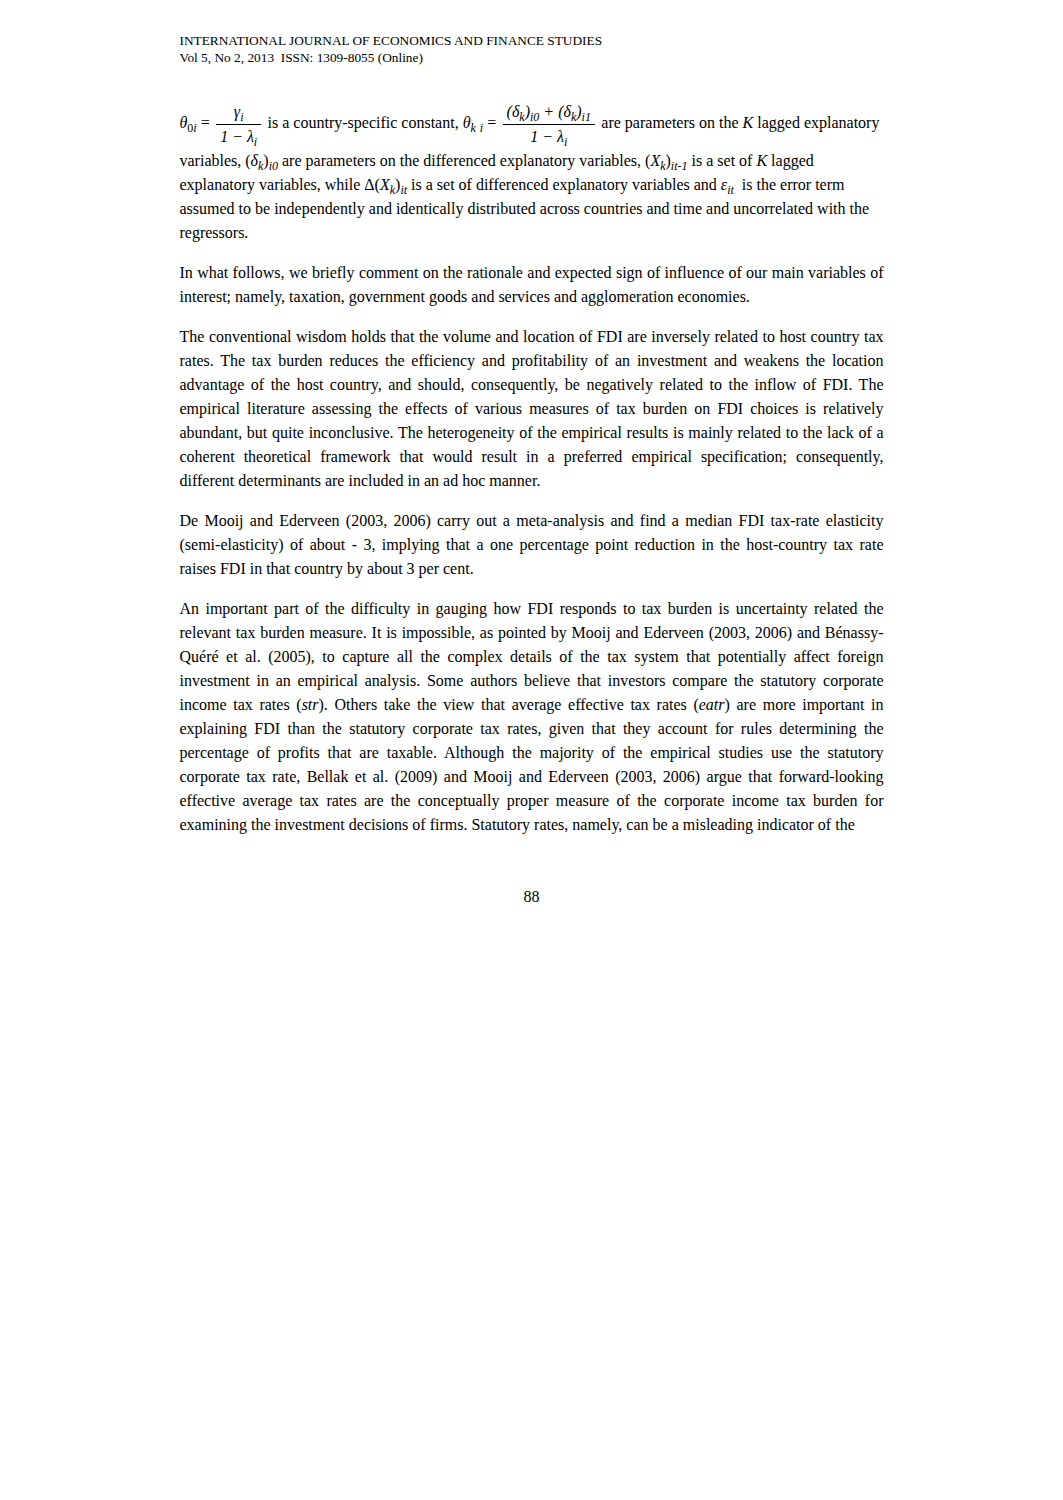INTERNATIONAL JOURNAL OF ECONOMICS AND FINANCE STUDIES
Vol 5, No 2, 2013 ISSN: 1309-8055 (Online)
θ0i = γi 1 − λi is a country-specific constant, θk i = (δk)i0 + (δk)i11 − λi are parameters on the K lagged explanatory variables, (δk)i0 are parameters on the differenced explanatory variables, (Xk)it-1 is a set of K lagged explanatory variables, while Δ(Xk)it is a set of differenced explanatory variables and εit is the error term assumed to be independently and identically distributed across countries and time and uncorrelated with the regressors.
In what follows, we briefly comment on the rationale and expected sign of influence of our main variables of interest; namely, taxation, government goods and services and agglomeration economies.
The conventional wisdom holds that the volume and location of FDI are inversely related to host country tax rates. The tax burden reduces the efficiency and profitability of an investment and weakens the location advantage of the host country, and should, consequently, be negatively related to the inflow of FDI. The empirical literature assessing the effects of various measures of tax burden on FDI choices is relatively abundant, but quite inconclusive. The heterogeneity of the empirical results is mainly related to the lack of a coherent theoretical framework that would result in a preferred empirical specification; consequently, different determinants are included in an ad hoc manner.
De Mooij and Ederveen (2003, 2006) carry out a meta-analysis and find a median FDI tax-rate elasticity (semi-elasticity) of about - 3, implying that a one percentage point reduction in the host-country tax rate raises FDI in that country by about 3 per cent.
An important part of the difficulty in gauging how FDI responds to tax burden is uncertainty related the relevant tax burden measure. It is impossible, as pointed by Mooij and Ederveen (2003, 2006) and Bénassy-Quéré et al. (2005), to capture all the complex details of the tax system that potentially affect foreign investment in an empirical analysis. Some authors believe that investors compare the statutory corporate income tax rates (str). Others take the view that average effective tax rates (eatr) are more important in explaining FDI than the statutory corporate tax rates, given that they account for rules determining the percentage of profits that are taxable. Although the majority of the empirical studies use the statutory corporate tax rate, Bellak et al. (2009) and Mooij and Ederveen (2003, 2006) argue that forward-looking effective average tax rates are the conceptually proper measure of the corporate income tax burden for examining the investment decisions of firms. Statutory rates, namely, can be a misleading indicator of the
88